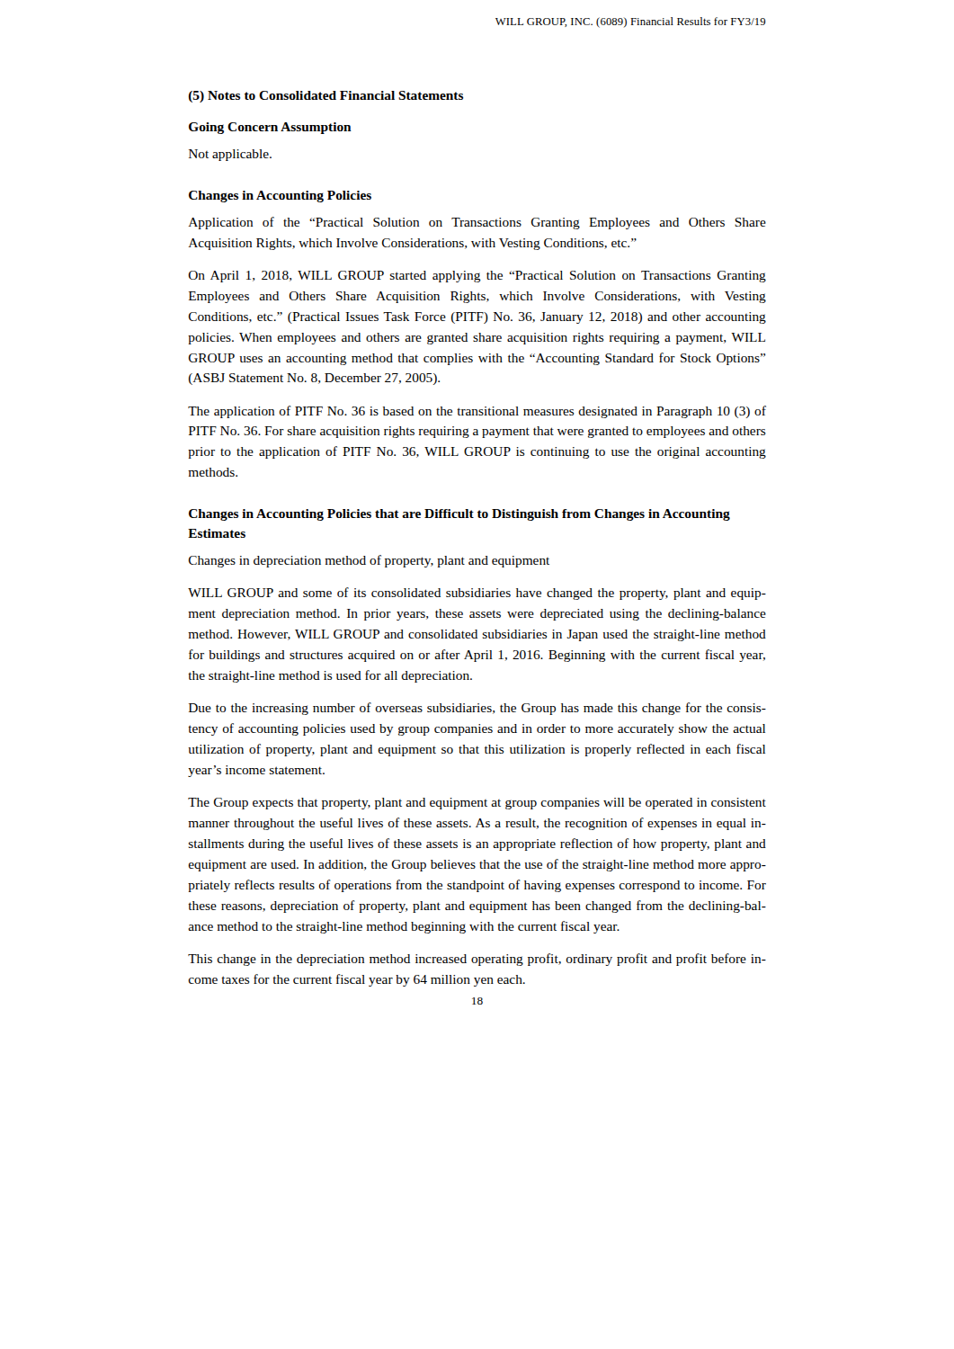WILL GROUP, INC. (6089) Financial Results for FY3/19
(5) Notes to Consolidated Financial Statements
Going Concern Assumption
Not applicable.
Changes in Accounting Policies
Application of the “Practical Solution on Transactions Granting Employees and Others Share Acquisition Rights, which Involve Considerations, with Vesting Conditions, etc.”
On April 1, 2018, WILL GROUP started applying the “Practical Solution on Transactions Granting Employees and Others Share Acquisition Rights, which Involve Considerations, with Vesting Conditions, etc.” (Practical Issues Task Force (PITF) No. 36, January 12, 2018) and other accounting policies. When employees and others are granted share acquisition rights requiring a payment, WILL GROUP uses an accounting method that complies with the “Accounting Standard for Stock Options” (ASBJ Statement No. 8, December 27, 2005).
The application of PITF No. 36 is based on the transitional measures designated in Paragraph 10 (3) of PITF No. 36. For share acquisition rights requiring a payment that were granted to employees and others prior to the application of PITF No. 36, WILL GROUP is continuing to use the original accounting methods.
Changes in Accounting Policies that are Difficult to Distinguish from Changes in Accounting Estimates
Changes in depreciation method of property, plant and equipment
WILL GROUP and some of its consolidated subsidiaries have changed the property, plant and equipment depreciation method. In prior years, these assets were depreciated using the declining-balance method. However, WILL GROUP and consolidated subsidiaries in Japan used the straight-line method for buildings and structures acquired on or after April 1, 2016. Beginning with the current fiscal year, the straight-line method is used for all depreciation.
Due to the increasing number of overseas subsidiaries, the Group has made this change for the consistency of accounting policies used by group companies and in order to more accurately show the actual utilization of property, plant and equipment so that this utilization is properly reflected in each fiscal year’s income statement.
The Group expects that property, plant and equipment at group companies will be operated in consistent manner throughout the useful lives of these assets. As a result, the recognition of expenses in equal installments during the useful lives of these assets is an appropriate reflection of how property, plant and equipment are used. In addition, the Group believes that the use of the straight-line method more appropriately reflects results of operations from the standpoint of having expenses correspond to income. For these reasons, depreciation of property, plant and equipment has been changed from the declining-balance method to the straight-line method beginning with the current fiscal year.
This change in the depreciation method increased operating profit, ordinary profit and profit before income taxes for the current fiscal year by 64 million yen each.
18